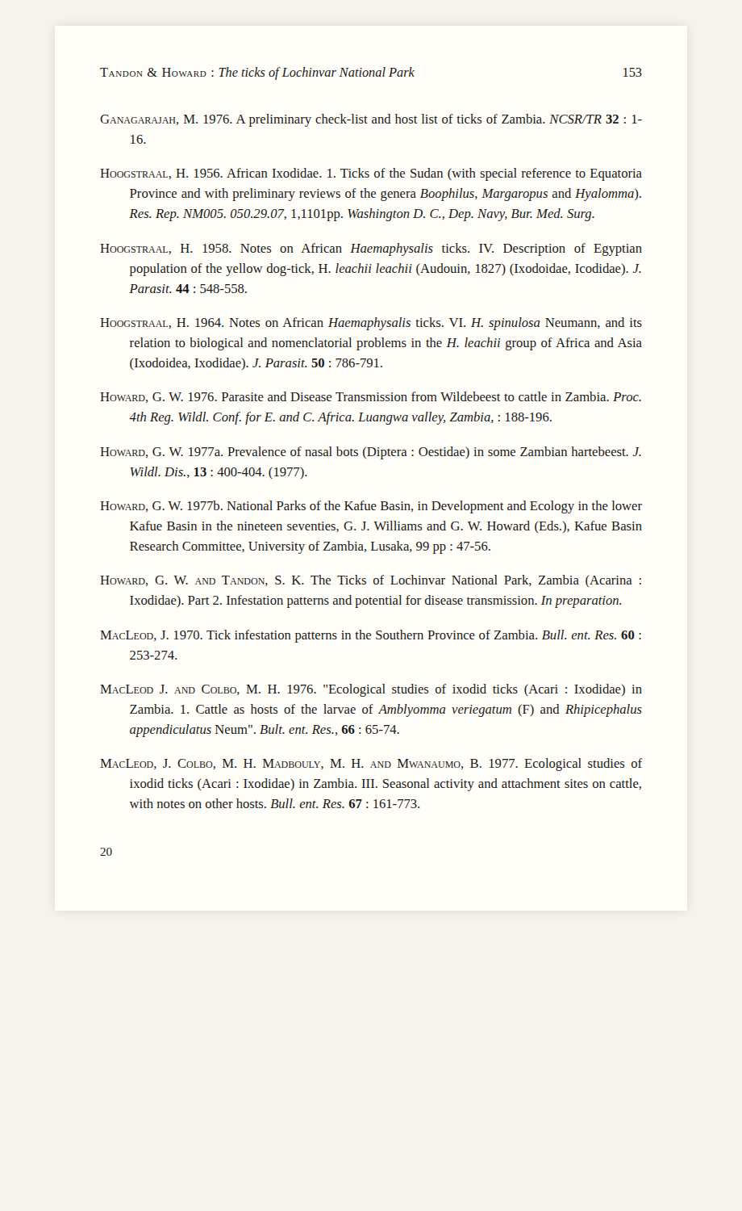Tandon & Howard : The ticks of Lochinvar National Park 153
Ganagarajah, M. 1976. A preliminary check-list and host list of ticks of Zambia. NCSR/TR 32 : 1-16.
Hoogstraal, H. 1956. African Ixodidae. 1. Ticks of the Sudan (with special reference to Equatoria Province and with preliminary reviews of the genera Boophilus, Margaropus and Hyalomma). Res. Rep. NM005. 050.29.07, 1,1101pp. Washington D. C., Dep. Navy, Bur. Med. Surg.
Hoogstraal, H. 1958. Notes on African Haemaphysalis ticks. IV. Description of Egyptian population of the yellow dog-tick, H. leachii leachii (Audouin, 1827) (Ixodoidae, Icodidae). J. Parasit. 44 : 548-558.
Hoogstraal, H. 1964. Notes on African Haemaphysalis ticks. VI. H. spinulosa Neumann, and its relation to biological and nomenclatorial problems in the H. leachii group of Africa and Asia (Ixodoidea, Ixodidae). J. Parasit. 50 : 786-791.
Howard, G. W. 1976. Parasite and Disease Transmission from Wildebeest to cattle in Zambia. Proc. 4th Reg. Wildl. Conf. for E. and C. Africa. Luangwa valley, Zambia, : 188-196.
Howard, G. W. 1977a. Prevalence of nasal bots (Diptera : Oestidae) in some Zambian hartebeest. J. Wildl. Dis., 13 : 400-404. (1977).
Howard, G. W. 1977b. National Parks of the Kafue Basin, in Development and Ecology in the lower Kafue Basin in the nineteen seventies, G. J. Williams and G. W. Howard (Eds.), Kafue Basin Research Committee, University of Zambia, Lusaka, 99 pp : 47-56.
Howard, G. W. and Tandon, S. K. The Ticks of Lochinvar National Park, Zambia (Acarina : Ixodidae). Part 2. Infestation patterns and potential for disease transmission. In preparation.
MacLeod, J. 1970. Tick infestation patterns in the Southern Province of Zambia. Bull. ent. Res. 60 : 253-274.
MacLeod J. and Colbo, M. H. 1976. "Ecological studies of ixodid ticks (Acari : Ixodidae) in Zambia. 1. Cattle as hosts of the larvae of Amblyomma veriegatum (F) and Rhipicephalus appendiculatus Neum". Bult. ent. Res., 66 : 65-74.
MacLeod, J. Colbo, M. H. Madbouly, M. H. and Mwanaumo, B. 1977. Ecological studies of ixodid ticks (Acari : Ixodidae) in Zambia. III. Seasonal activity and attachment sites on cattle, with notes on other hosts. Bull. ent. Res. 67 : 161-773.
20